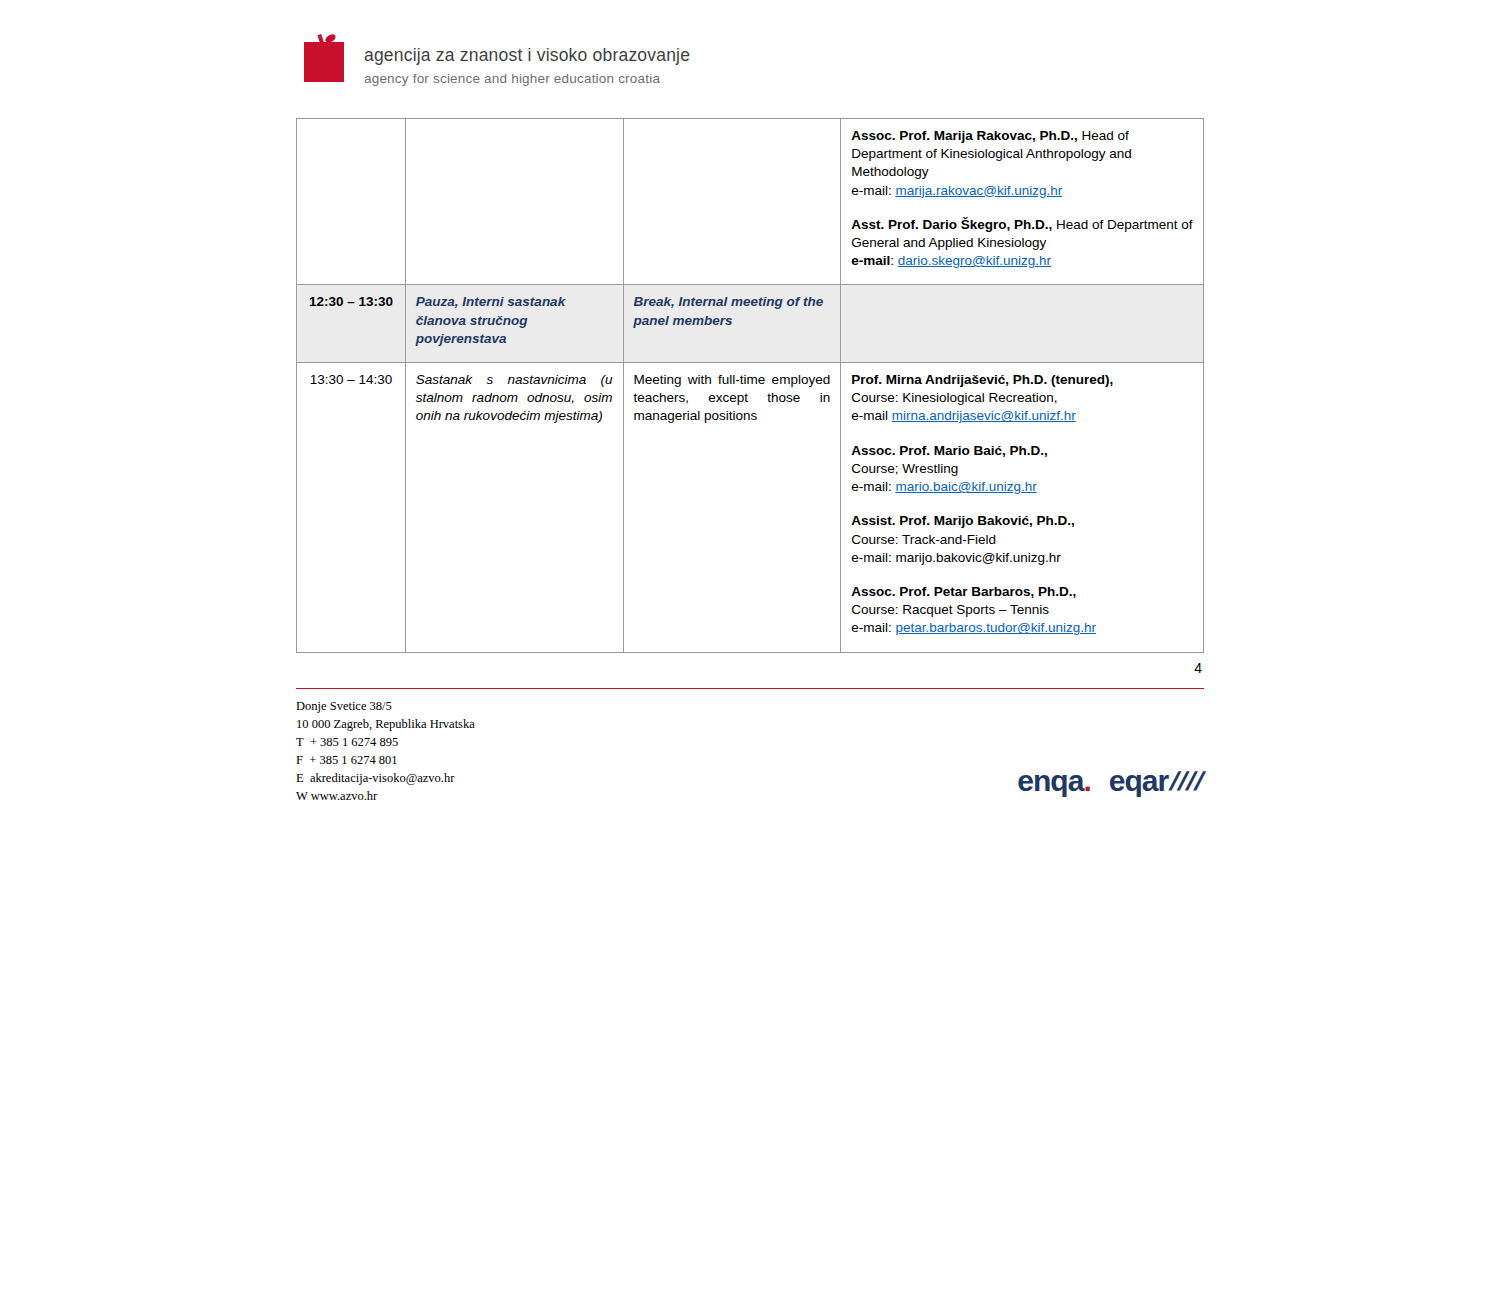agencija za znanost i visoko obrazovanje
agency for science and higher education croatia
| | | | Assoc. Prof. Marija Rakovac, Ph.D., Head of Department of Kinesiological Anthropology and Methodology e-mail: marija.rakovac@kif.unizg.hr Asst. Prof. Dario Škegro, Ph.D., Head of Department of General and Applied Kinesiology e-mail : dario.skegro@kif.unizg.hr |
| 12:30 – 13:30 | Pauza, Interni sastanak članova stručnog povjerenstava | Break, Internal meeting of the panel members | |
| 13:30 – 14:30 | Sastanak s nastavnicima (u stalnom radnom odnosu, osim onih na rukovodećim mjestima) | Meeting with full-time employed teachers, except those in managerial positions | Prof. Mirna Andrijašević, Ph.D. (tenured), Course: Kinesiological Recreation, e-mail mirna.andrijasevic@kif.unizf.hr Assoc. Prof. Mario Baić, Ph.D., Course; Wrestling e-mail: mario.baic@kif.unizg.hr Assist. Prof. Marijo Baković, Ph.D., Course: Track-and-Field e-mail: marijo.bakovic@kif.unizg.hr Assoc. Prof. Petar Barbaros, Ph.D., Course: Racquet Sports – Tennis e-mail: petar.barbaros.tudor@kif.unizg.hr |
4
Donje Svetice 38/5
10 000 Zagreb, Republika Hrvatska
T + 385 1 6274 895
F + 385 1 6274 801
E akreditacija-visoko@azvo.hr
W www.azvo.hr
enqa. eqar////